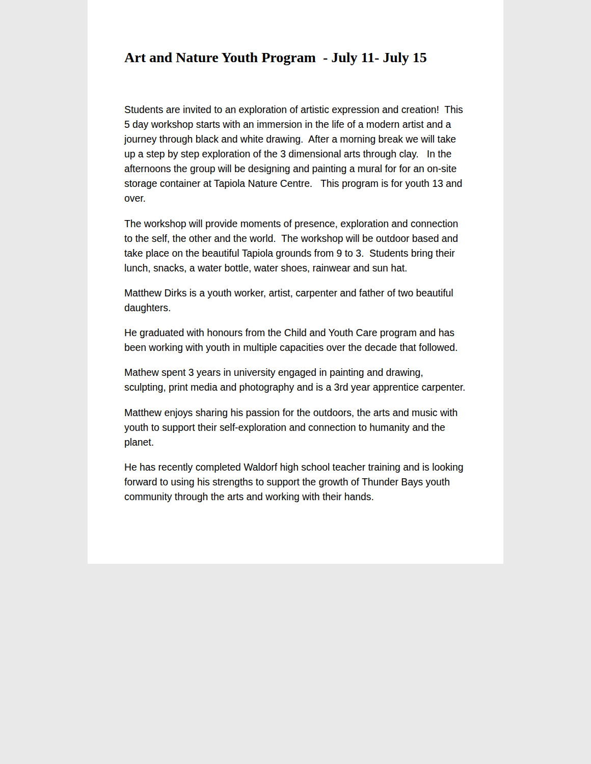Art and Nature Youth Program - July 11- July 15
Students are invited to an exploration of artistic expression and creation! This 5 day workshop starts with an immersion in the life of a modern artist and a journey through black and white drawing. After a morning break we will take up a step by step exploration of the 3 dimensional arts through clay. In the afternoons the group will be designing and painting a mural for for an on-site storage container at Tapiola Nature Centre. This program is for youth 13 and over.
The workshop will provide moments of presence, exploration and connection to the self, the other and the world. The workshop will be outdoor based and take place on the beautiful Tapiola grounds from 9 to 3. Students bring their lunch, snacks, a water bottle, water shoes, rainwear and sun hat.
Matthew Dirks is a youth worker, artist, carpenter and father of two beautiful daughters.
He graduated with honours from the Child and Youth Care program and has been working with youth in multiple capacities over the decade that followed.
Mathew spent 3 years in university engaged in painting and drawing, sculpting, print media and photography and is a 3rd year apprentice carpenter.
Matthew enjoys sharing his passion for the outdoors, the arts and music with youth to support their self-exploration and connection to humanity and the planet.
He has recently completed Waldorf high school teacher training and is looking forward to using his strengths to support the growth of Thunder Bays youth community through the arts and working with their hands.